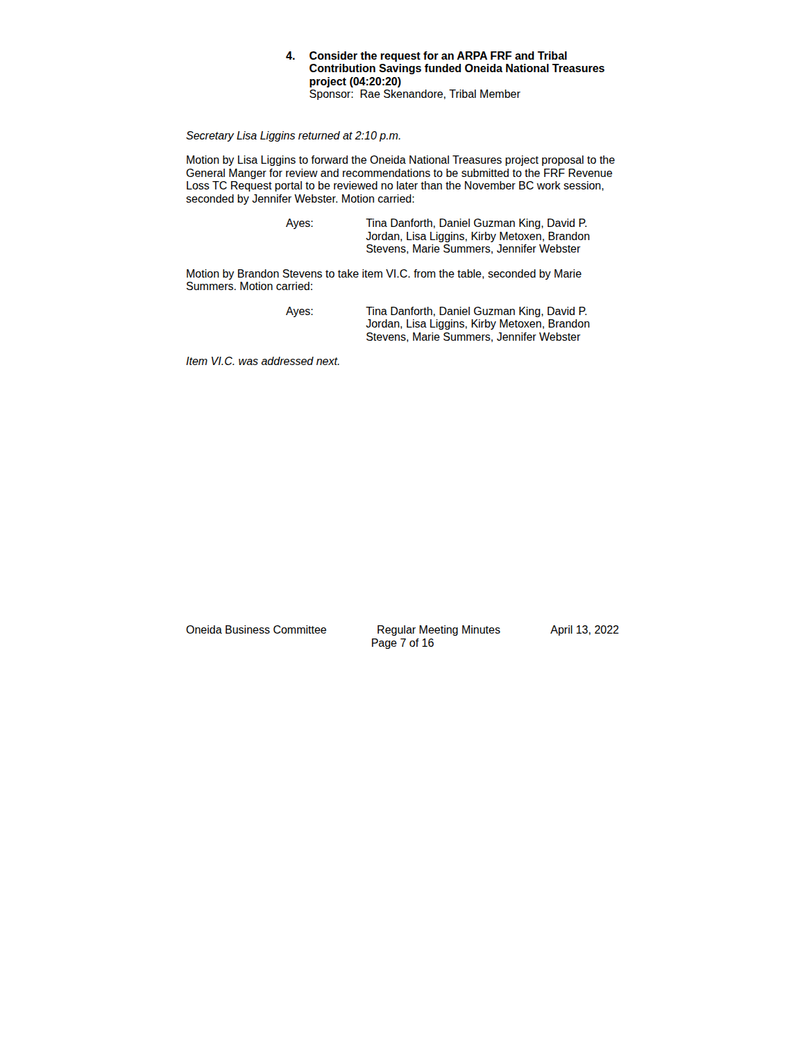4. Consider the request for an ARPA FRF and Tribal Contribution Savings funded Oneida National Treasures project (04:20:20)
Sponsor: Rae Skenandore, Tribal Member
Secretary Lisa Liggins returned at 2:10 p.m.
Motion by Lisa Liggins to forward the Oneida National Treasures project proposal to the General Manger for review and recommendations to be submitted to the FRF Revenue Loss TC Request portal to be reviewed no later than the November BC work session, seconded by Jennifer Webster. Motion carried:
| Ayes: | Tina Danforth, Daniel Guzman King, David P. Jordan, Lisa Liggins, Kirby Metoxen, Brandon Stevens, Marie Summers, Jennifer Webster |
Motion by Brandon Stevens to take item VI.C. from the table, seconded by Marie Summers. Motion carried:
| Ayes: | Tina Danforth, Daniel Guzman King, David P. Jordan, Lisa Liggins, Kirby Metoxen, Brandon Stevens, Marie Summers, Jennifer Webster |
Item VI.C. was addressed next.
Oneida Business Committee Regular Meeting Minutes April 13, 2022
Page 7 of 16